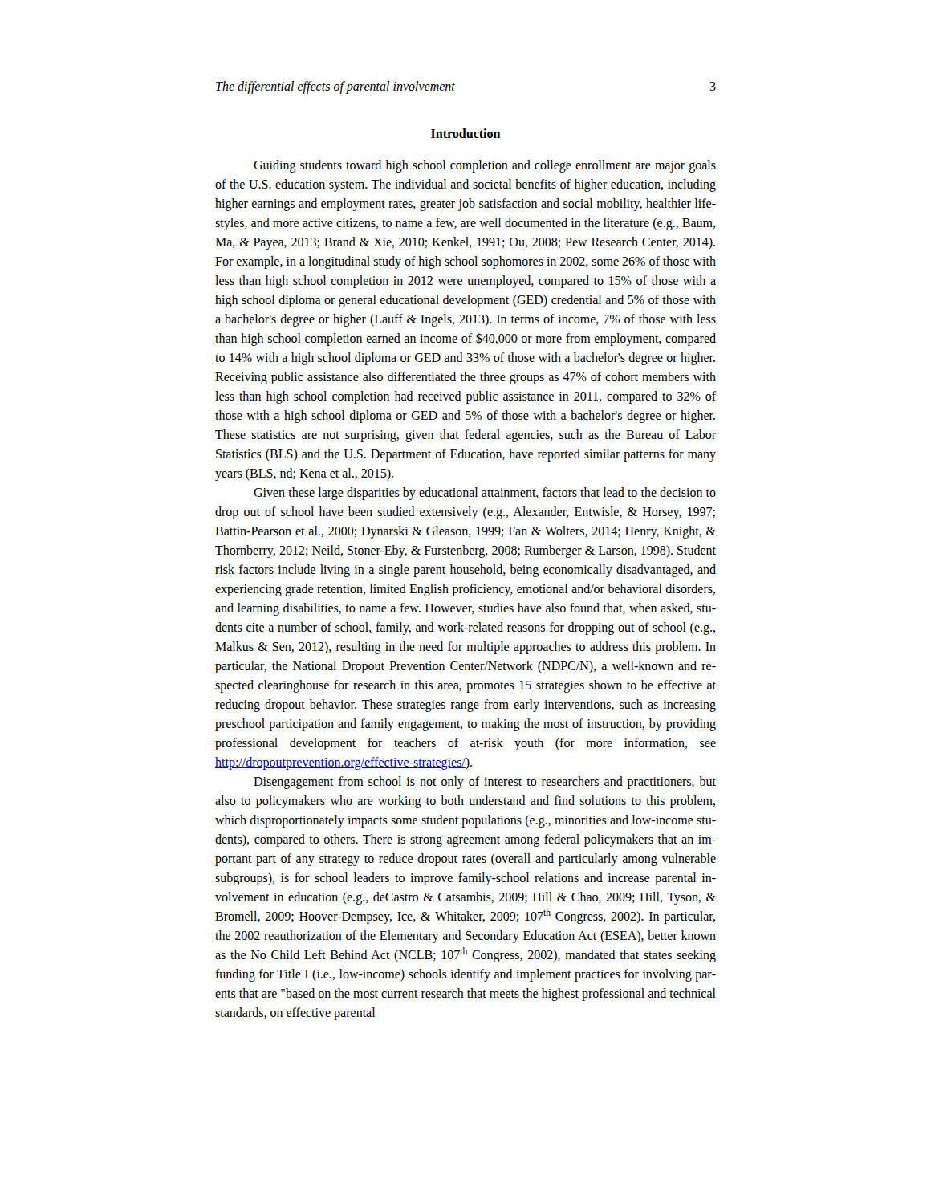The differential effects of parental involvement 3
Introduction
Guiding students toward high school completion and college enrollment are major goals of the U.S. education system. The individual and societal benefits of higher education, including higher earnings and employment rates, greater job satisfaction and social mobility, healthier lifestyles, and more active citizens, to name a few, are well documented in the literature (e.g., Baum, Ma, & Payea, 2013; Brand & Xie, 2010; Kenkel, 1991; Ou, 2008; Pew Research Center, 2014). For example, in a longitudinal study of high school sophomores in 2002, some 26% of those with less than high school completion in 2012 were unemployed, compared to 15% of those with a high school diploma or general educational development (GED) credential and 5% of those with a bachelor's degree or higher (Lauff & Ingels, 2013). In terms of income, 7% of those with less than high school completion earned an income of $40,000 or more from employment, compared to 14% with a high school diploma or GED and 33% of those with a bachelor's degree or higher. Receiving public assistance also differentiated the three groups as 47% of cohort members with less than high school completion had received public assistance in 2011, compared to 32% of those with a high school diploma or GED and 5% of those with a bachelor's degree or higher. These statistics are not surprising, given that federal agencies, such as the Bureau of Labor Statistics (BLS) and the U.S. Department of Education, have reported similar patterns for many years (BLS, nd; Kena et al., 2015).
Given these large disparities by educational attainment, factors that lead to the decision to drop out of school have been studied extensively (e.g., Alexander, Entwisle, & Horsey, 1997; Battin-Pearson et al., 2000; Dynarski & Gleason, 1999; Fan & Wolters, 2014; Henry, Knight, & Thornberry, 2012; Neild, Stoner-Eby, & Furstenberg, 2008; Rumberger & Larson, 1998). Student risk factors include living in a single parent household, being economically disadvantaged, and experiencing grade retention, limited English proficiency, emotional and/or behavioral disorders, and learning disabilities, to name a few. However, studies have also found that, when asked, students cite a number of school, family, and work-related reasons for dropping out of school (e.g., Malkus & Sen, 2012), resulting in the need for multiple approaches to address this problem. In particular, the National Dropout Prevention Center/Network (NDPC/N), a well-known and respected clearinghouse for research in this area, promotes 15 strategies shown to be effective at reducing dropout behavior. These strategies range from early interventions, such as increasing preschool participation and family engagement, to making the most of instruction, by providing professional development for teachers of at-risk youth (for more information, see http://dropoutprevention.org/effective-strategies/).
Disengagement from school is not only of interest to researchers and practitioners, but also to policymakers who are working to both understand and find solutions to this problem, which disproportionately impacts some student populations (e.g., minorities and low-income students), compared to others. There is strong agreement among federal policymakers that an important part of any strategy to reduce dropout rates (overall and particularly among vulnerable subgroups), is for school leaders to improve family-school relations and increase parental involvement in education (e.g., deCastro & Catsambis, 2009; Hill & Chao, 2009; Hill, Tyson, & Bromell, 2009; Hoover-Dempsey, Ice, & Whitaker, 2009; 107th Congress, 2002). In particular, the 2002 reauthorization of the Elementary and Secondary Education Act (ESEA), better known as the No Child Left Behind Act (NCLB; 107th Congress, 2002), mandated that states seeking funding for Title I (i.e., low-income) schools identify and implement practices for involving parents that are "based on the most current research that meets the highest professional and technical standards, on effective parental